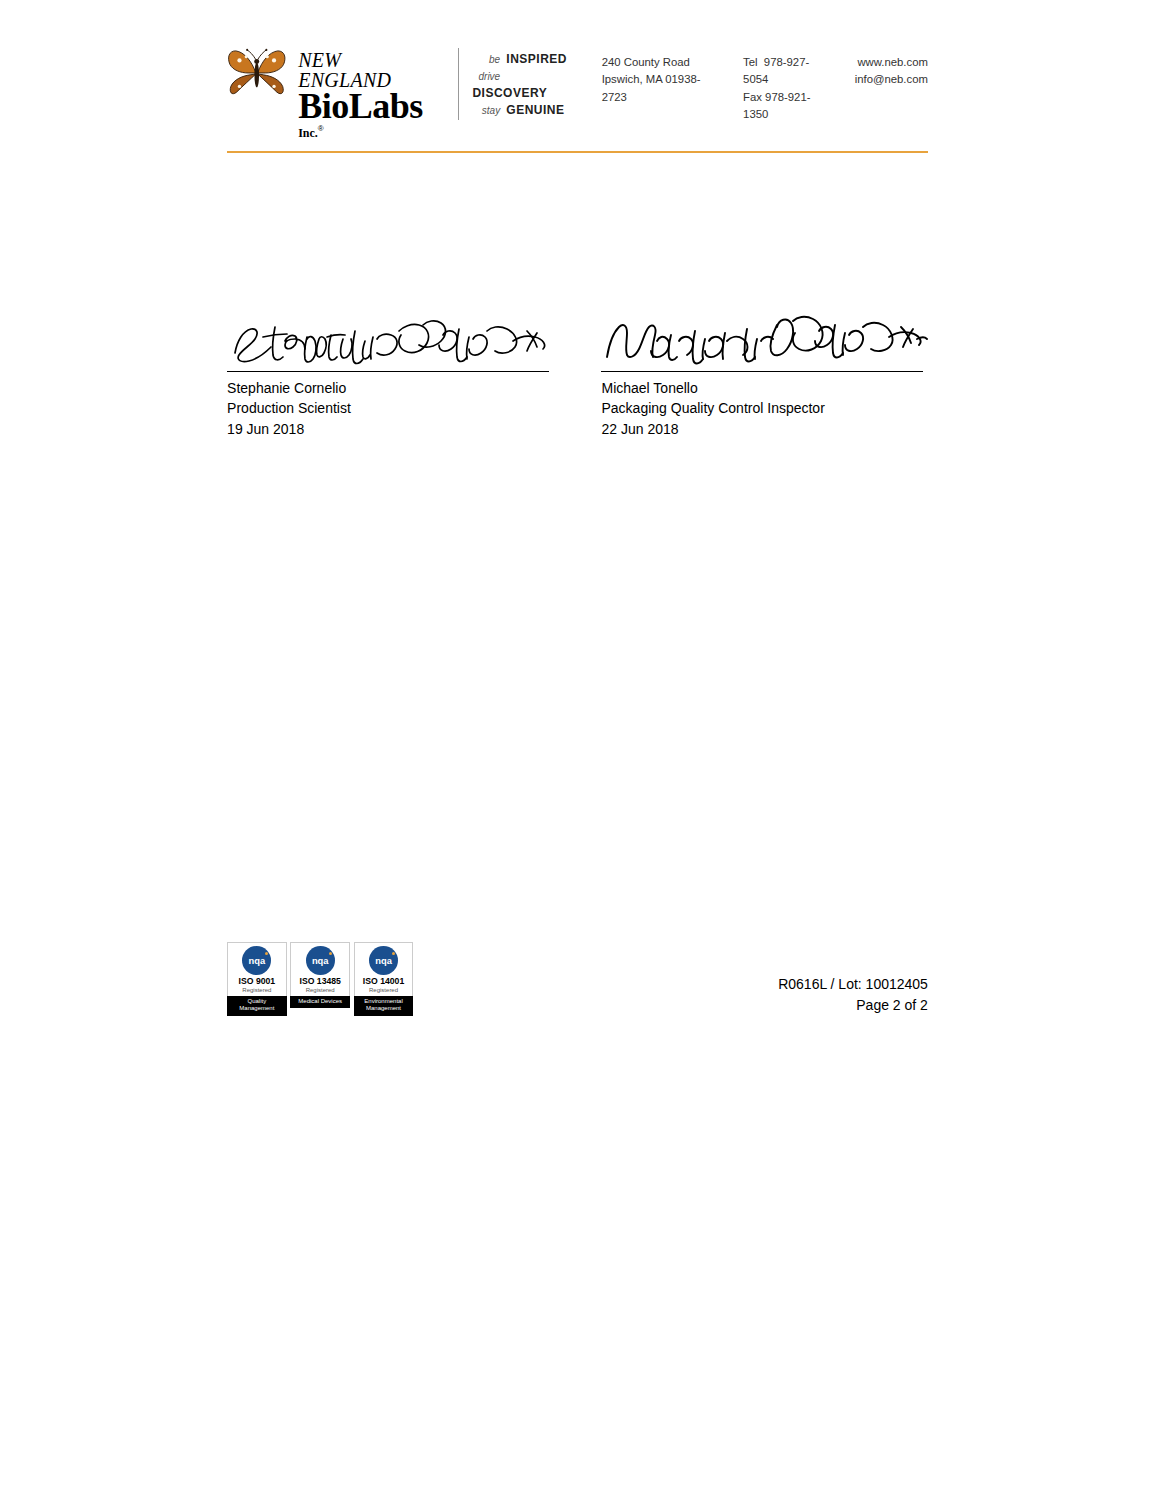NEW ENGLAND BioLabs Inc.®
be INSPIRED
drive DISCOVERY
stay GENUINE
240 County Road
Ipswich, MA 01938-2723
Tel 978-927-5054
Fax 978-921-1350
www.neb.com
info@neb.com
Stephanie Cornelio
Production Scientist
19 Jun 2018
Michael Tonello
Packaging Quality Control Inspector
22 Jun 2018
nqa
ISO 9001
Registered
Quality
Management
nqa
ISO 13485
Registered
Medical Devices
nqa
ISO 14001
Registered
Environmental
Management
R0616L / Lot: 10012405
Page 2 of 2